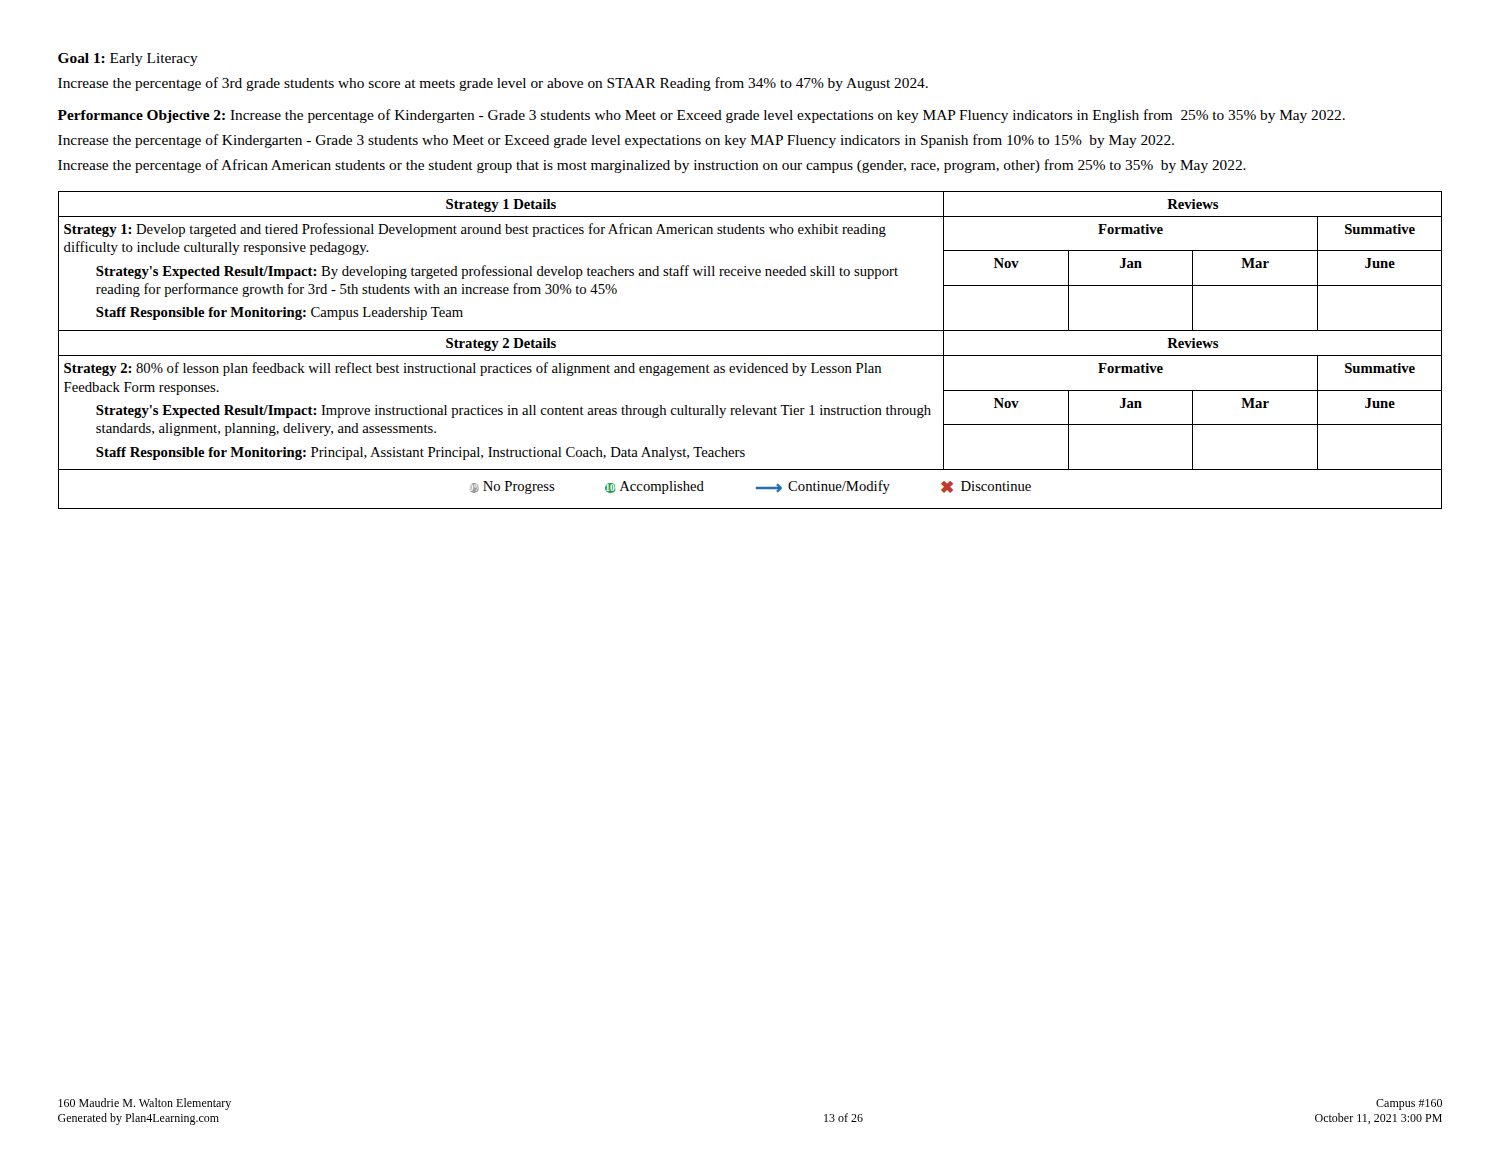Goal 1: Early Literacy
Increase the percentage of 3rd grade students who score at meets grade level or above on STAAR Reading from 34% to 47% by August 2024.
Performance Objective 2: Increase the percentage of Kindergarten - Grade 3 students who Meet or Exceed grade level expectations on key MAP Fluency indicators in English from 25% to 35% by May 2022.
Increase the percentage of Kindergarten - Grade 3 students who Meet or Exceed grade level expectations on key MAP Fluency indicators in Spanish from 10% to 15% by May 2022.
Increase the percentage of African American students or the student group that is most marginalized by instruction on our campus (gender, race, program, other) from 25% to 35% by May 2022.
| Strategy 1 Details | Reviews |
| Strategy 1: Develop targeted and tiered Professional Development around best practices for African American students who exhibit reading difficulty to include culturally responsive pedagogy. Strategy's Expected Result/Impact: By developing targeted professional develop teachers and staff will receive needed skill to support reading for performance growth for 3rd - 5th students with an increase from 30% to 45% Staff Responsible for Monitoring: Campus Leadership Team | Formative | Summative |
| Nov | Jan | Mar | June |
| Strategy 2 Details | Reviews |
| Strategy 2: 80% of lesson plan feedback will reflect best instructional practices of alignment and engagement as evidenced by Lesson Plan Feedback Form responses. Strategy's Expected Result/Impact: Improve instructional practices in all content areas through culturally relevant Tier 1 instruction through standards, alignment, planning, delivery, and assessments. Staff Responsible for Monitoring: Principal, Assistant Principal, Instructional Coach, Data Analyst, Teachers | Formative | Summative |
| Nov | Jan | Mar | June |
0% No Progress 100% Accomplished ⟶Continue/Modify ✖Discontinue
| 160 Maudrie M. Walton Elementary Generated by Plan4Learning.com | 13 of 26 | Campus #160 October 11, 2021 3:00 PM |